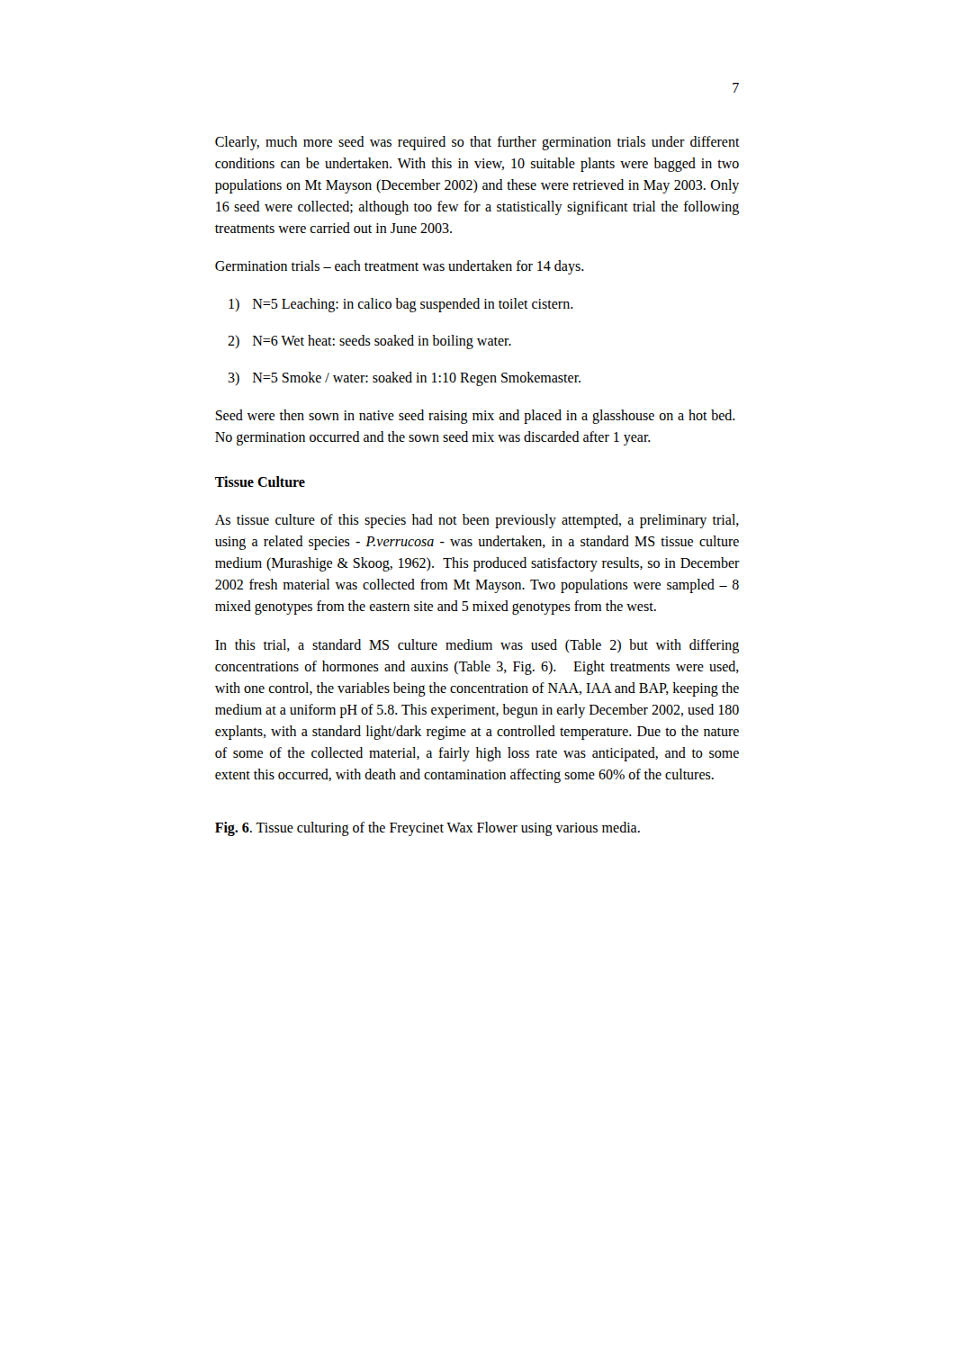7
Clearly, much more seed was required so that further germination trials under different conditions can be undertaken. With this in view, 10 suitable plants were bagged in two populations on Mt Mayson (December 2002) and these were retrieved in May 2003. Only 16 seed were collected; although too few for a statistically significant trial the following treatments were carried out in June 2003.
Germination trials – each treatment was undertaken for 14 days.
N=5 Leaching: in calico bag suspended in toilet cistern.
N=6 Wet heat: seeds soaked in boiling water.
N=5 Smoke / water: soaked in 1:10 Regen Smokemaster.
Seed were then sown in native seed raising mix and placed in a glasshouse on a hot bed. No germination occurred and the sown seed mix was discarded after 1 year.
Tissue Culture
As tissue culture of this species had not been previously attempted, a preliminary trial, using a related species - P.verrucosa - was undertaken, in a standard MS tissue culture medium (Murashige & Skoog, 1962). This produced satisfactory results, so in December 2002 fresh material was collected from Mt Mayson. Two populations were sampled – 8 mixed genotypes from the eastern site and 5 mixed genotypes from the west.
In this trial, a standard MS culture medium was used (Table 2) but with differing concentrations of hormones and auxins (Table 3, Fig. 6). Eight treatments were used, with one control, the variables being the concentration of NAA, IAA and BAP, keeping the medium at a uniform pH of 5.8. This experiment, begun in early December 2002, used 180 explants, with a standard light/dark regime at a controlled temperature. Due to the nature of some of the collected material, a fairly high loss rate was anticipated, and to some extent this occurred, with death and contamination affecting some 60% of the cultures.
Fig. 6. Tissue culturing of the Freycinet Wax Flower using various media.